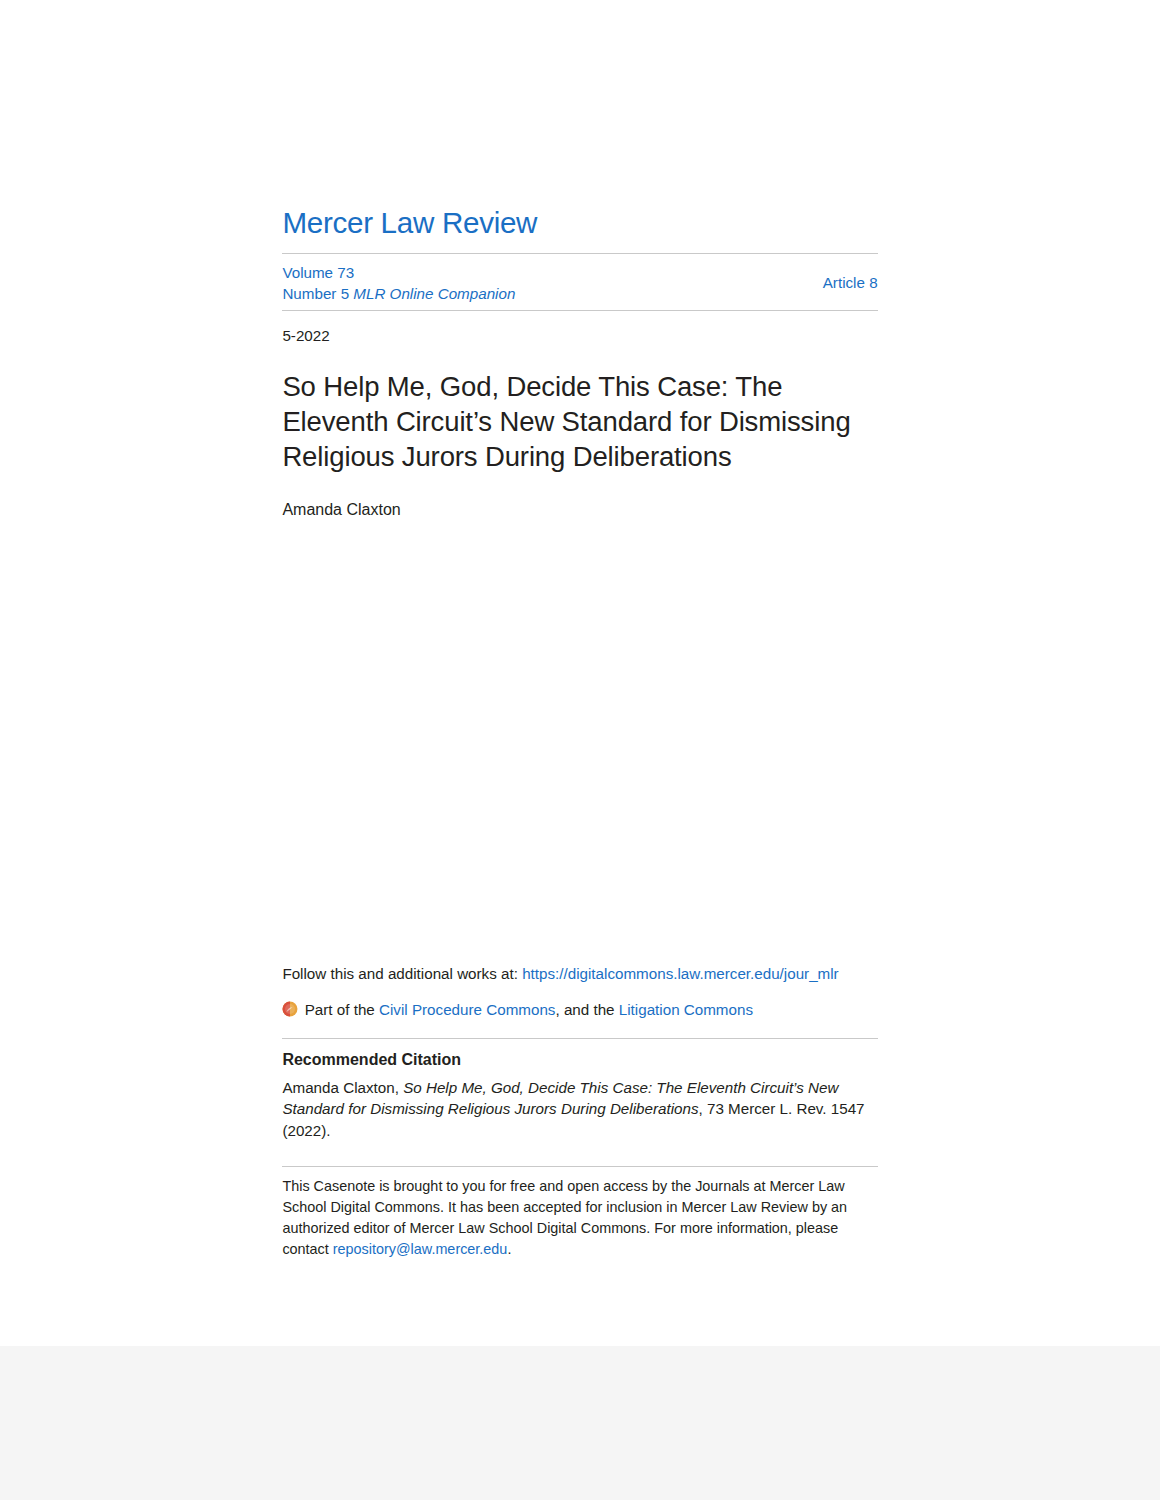Mercer Law Review
Volume 73 Number 5 MLR Online Companion
Article 8
5-2022
So Help Me, God, Decide This Case: The Eleventh Circuit’s New Standard for Dismissing Religious Jurors During Deliberations
Amanda Claxton
Follow this and additional works at: https://digitalcommons.law.mercer.edu/jour_mlr
Part of the Civil Procedure Commons, and the Litigation Commons
Recommended Citation
Amanda Claxton, So Help Me, God, Decide This Case: The Eleventh Circuit’s New Standard for Dismissing Religious Jurors During Deliberations, 73 Mercer L. Rev. 1547 (2022).
This Casenote is brought to you for free and open access by the Journals at Mercer Law School Digital Commons. It has been accepted for inclusion in Mercer Law Review by an authorized editor of Mercer Law School Digital Commons. For more information, please contact repository@law.mercer.edu.